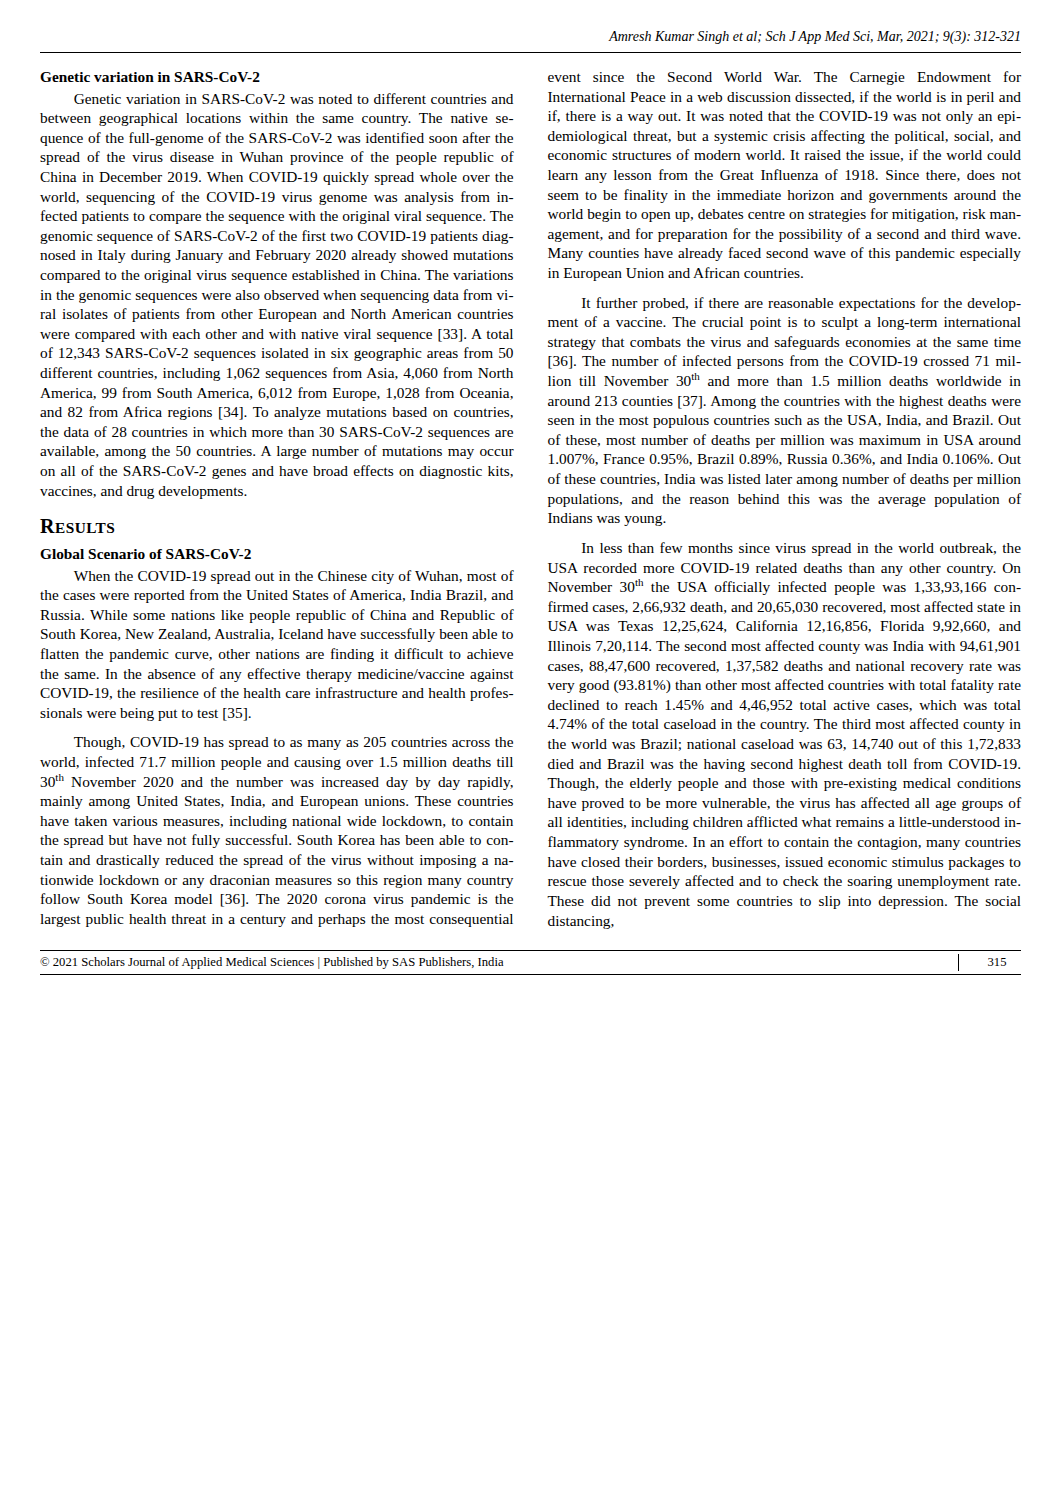Amresh Kumar Singh et al; Sch J App Med Sci, Mar, 2021; 9(3): 312-321
Genetic variation in SARS-CoV-2
Genetic variation in SARS-CoV-2 was noted to different countries and between geographical locations within the same country. The native sequence of the full-genome of the SARS-CoV-2 was identified soon after the spread of the virus disease in Wuhan province of the people republic of China in December 2019. When COVID-19 quickly spread whole over the world, sequencing of the COVID-19 virus genome was analysis from infected patients to compare the sequence with the original viral sequence. The genomic sequence of SARS-CoV-2 of the first two COVID-19 patients diagnosed in Italy during January and February 2020 already showed mutations compared to the original virus sequence established in China. The variations in the genomic sequences were also observed when sequencing data from viral isolates of patients from other European and North American countries were compared with each other and with native viral sequence [33]. A total of 12,343 SARS-CoV-2 sequences isolated in six geographic areas from 50 different countries, including 1,062 sequences from Asia, 4,060 from North America, 99 from South America, 6,012 from Europe, 1,028 from Oceania, and 82 from Africa regions [34]. To analyze mutations based on countries, the data of 28 countries in which more than 30 SARS-CoV-2 sequences are available, among the 50 countries. A large number of mutations may occur on all of the SARS-CoV-2 genes and have broad effects on diagnostic kits, vaccines, and drug developments.
RESULTS
Global Scenario of SARS-CoV-2
When the COVID-19 spread out in the Chinese city of Wuhan, most of the cases were reported from the United States of America, India Brazil, and Russia. While some nations like people republic of China and Republic of South Korea, New Zealand, Australia, Iceland have successfully been able to flatten the pandemic curve, other nations are finding it difficult to achieve the same. In the absence of any effective therapy medicine/vaccine against COVID-19, the resilience of the health care infrastructure and health professionals were being put to test [35].
Though, COVID-19 has spread to as many as 205 countries across the world, infected 71.7 million people and causing over 1.5 million deaths till 30th November 2020 and the number was increased day by day rapidly, mainly among United States, India, and European unions. These countries have taken various measures, including national wide lockdown, to contain the spread but have not fully successful. South Korea has been able to contain and drastically reduced the spread of the virus without imposing a nationwide lockdown or any draconian measures so this region many country follow South Korea model [36]. The 2020 corona virus pandemic is the largest public health threat in a century and perhaps the most consequential event since the Second World War. The Carnegie Endowment for International Peace in a web discussion dissected, if the world is in peril and if, there is a way out. It was noted that the COVID-19 was not only an epidemiological threat, but a systemic crisis affecting the political, social, and economic structures of modern world. It raised the issue, if the world could learn any lesson from the Great Influenza of 1918. Since there, does not seem to be finality in the immediate horizon and governments around the world begin to open up, debates centre on strategies for mitigation, risk management, and for preparation for the possibility of a second and third wave. Many counties have already faced second wave of this pandemic especially in European Union and African countries.
It further probed, if there are reasonable expectations for the development of a vaccine. The crucial point is to sculpt a long-term international strategy that combats the virus and safeguards economies at the same time [36]. The number of infected persons from the COVID-19 crossed 71 million till November 30th and more than 1.5 million deaths worldwide in around 213 counties [37]. Among the countries with the highest deaths were seen in the most populous countries such as the USA, India, and Brazil. Out of these, most number of deaths per million was maximum in USA around 1.007%, France 0.95%, Brazil 0.89%, Russia 0.36%, and India 0.106%. Out of these countries, India was listed later among number of deaths per million populations, and the reason behind this was the average population of Indians was young.
In less than few months since virus spread in the world outbreak, the USA recorded more COVID-19 related deaths than any other country. On November 30th the USA officially infected people was 1,33,93,166 confirmed cases, 2,66,932 death, and 20,65,030 recovered, most affected state in USA was Texas 12,25,624, California 12,16,856, Florida 9,92,660, and Illinois 7,20,114. The second most affected county was India with 94,61,901 cases, 88,47,600 recovered, 1,37,582 deaths and national recovery rate was very good (93.81%) than other most affected countries with total fatality rate declined to reach 1.45% and 4,46,952 total active cases, which was total 4.74% of the total caseload in the country. The third most affected county in the world was Brazil; national caseload was 63, 14,740 out of this 1,72,833 died and Brazil was the having second highest death toll from COVID-19. Though, the elderly people and those with pre-existing medical conditions have proved to be more vulnerable, the virus has affected all age groups of all identities, including children afflicted what remains a little-understood inflammatory syndrome. In an effort to contain the contagion, many countries have closed their borders, businesses, issued economic stimulus packages to rescue those severely affected and to check the soaring unemployment rate. These did not prevent some countries to slip into depression. The social distancing,
© 2021 Scholars Journal of Applied Medical Sciences | Published by SAS Publishers, India
315